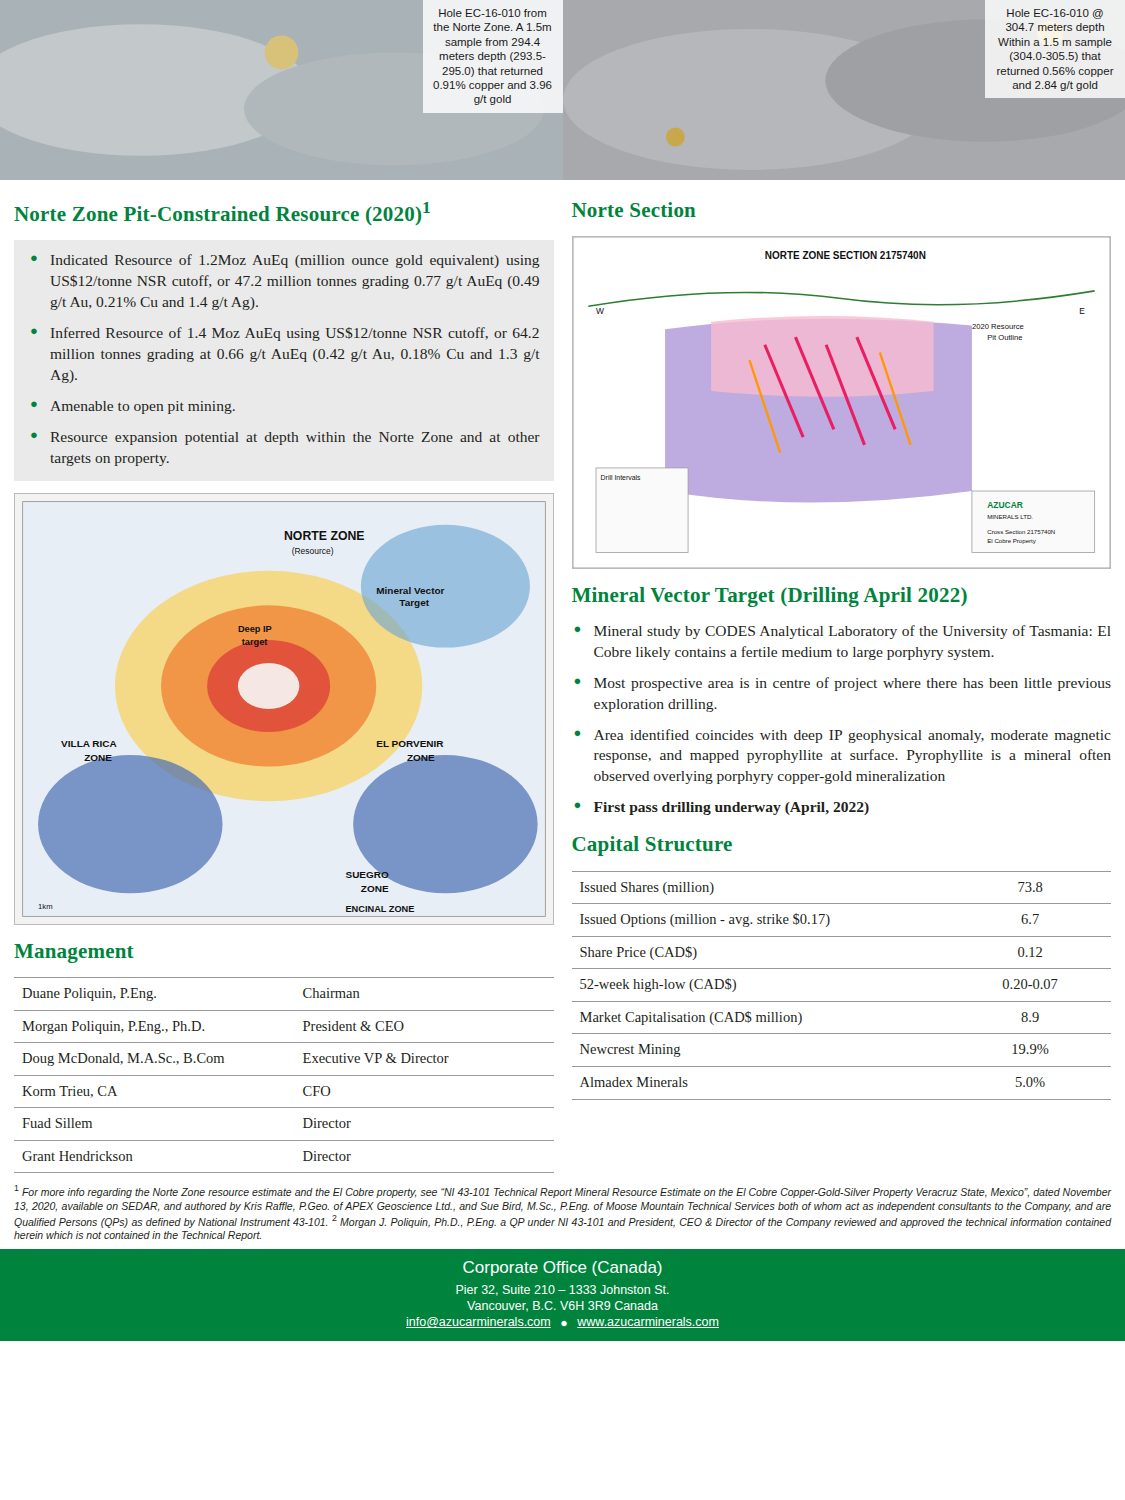Hole EC-16-010 from the Norte Zone. A 1.5m sample from 294.4 meters depth (293.5-295.0) that returned 0.91% copper and 3.96 g/t gold
Hole EC-16-010 @ 304.7 meters depth Within a 1.5 m sample (304.0-305.5) that returned 0.56% copper and 2.84 g/t gold
Norte Zone Pit-Constrained Resource (2020)1
Indicated Resource of 1.2Moz AuEq (million ounce gold equivalent) using US$12/tonne NSR cutoff, or 47.2 million tonnes grading 0.77 g/t AuEq (0.49 g/t Au, 0.21% Cu and 1.4 g/t Ag).
Inferred Resource of 1.4 Moz AuEq using US$12/tonne NSR cutoff, or 64.2 million tonnes grading at 0.66 g/t AuEq (0.42 g/t Au, 0.18% Cu and 1.3 g/t Ag).
Amenable to open pit mining.
Resource expansion potential at depth within the Norte Zone and at other targets on property.
Management
| Duane Poliquin, P.Eng. | Chairman |
| Morgan Poliquin, P.Eng., Ph.D. | President & CEO |
| Doug McDonald, M.A.Sc., B.Com | Executive VP & Director |
| Korm Trieu, CA | CFO |
| Fuad Sillem | Director |
| Grant Hendrickson | Director |
Norte Section
Mineral Vector Target (Drilling April 2022)
Mineral study by CODES Analytical Laboratory of the University of Tasmania: El Cobre likely contains a fertile medium to large porphyry system.
Most prospective area is in centre of project where there has been little previous exploration drilling.
Area identified coincides with deep IP geophysical anomaly, moderate magnetic response, and mapped pyrophyllite at surface. Pyrophyllite is a mineral often observed overlying porphyry copper-gold mineralization
First pass drilling underway (April, 2022)
Capital Structure
| Issued Shares (million) | 73.8 |
| Issued Options (million - avg. strike $0.17) | 6.7 |
| Share Price (CAD$) | 0.12 |
| 52-week high-low (CAD$) | 0.20-0.07 |
| Market Capitalisation (CAD$ million) | 8.9 |
| Newcrest Mining | 19.9% |
| Almadex Minerals | 5.0% |
1 For more info regarding the Norte Zone resource estimate and the El Cobre property, see “NI 43-101 Technical Report Mineral Resource Estimate on the El Cobre Copper-Gold-Silver Property Veracruz State, Mexico”, dated November 13, 2020, available on SEDAR, and authored by Kris Raffle, P.Geo. of APEX Geoscience Ltd., and Sue Bird, M.Sc., P.Eng. of Moose Mountain Technical Services both of whom act as independent consultants to the Company, and are Qualified Persons (QPs) as defined by National Instrument 43-101. 2 Morgan J. Poliquin, Ph.D., P.Eng. a QP under NI 43-101 and President, CEO & Director of the Company reviewed and approved the technical information contained herein which is not contained in the Technical Report.
Corporate Office (Canada)
Pier 32, Suite 210 – 1333 Johnston St.
Vancouver, B.C. V6H 3R9 Canada
info@azucarminerals.com ● www.azucarminerals.com